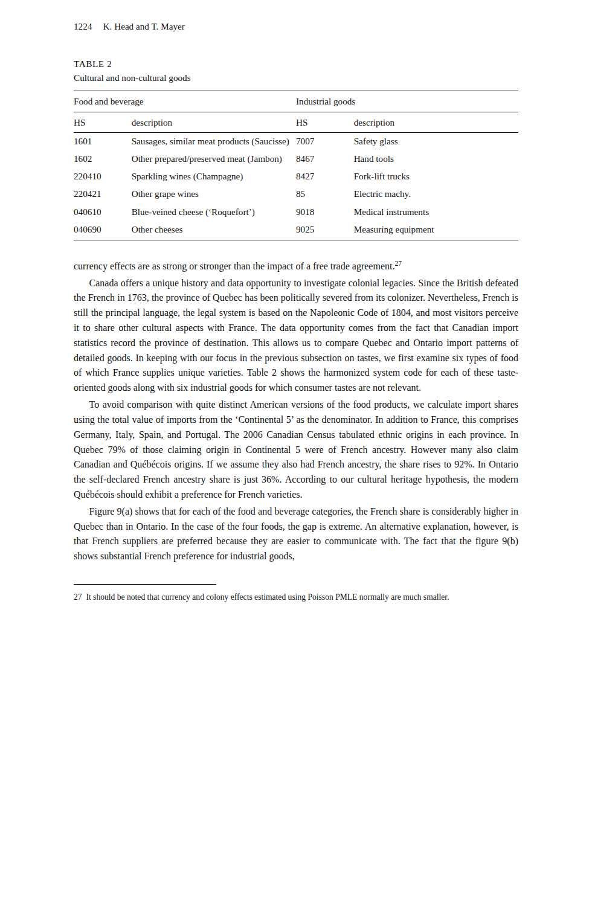1224 K. Head and T. Mayer
TABLE 2 Cultural and non-cultural goods
| Food and beverage | Industrial goods |
| --- | --- |
| HS | description | HS | description |
| 1601 | Sausages, similar meat products (Saucisse) | 7007 | Safety glass |
| 1602 | Other prepared/preserved meat (Jambon) | 8467 | Hand tools |
| 220410 | Sparkling wines (Champagne) | 8427 | Fork-lift trucks |
| 220421 | Other grape wines | 85 | Electric machy. |
| 040610 | Blue-veined cheese (‘Roquefort’) | 9018 | Medical instruments |
| 040690 | Other cheeses | 9025 | Measuring equipment |
currency effects are as strong or stronger than the impact of a free trade agreement.27
Canada offers a unique history and data opportunity to investigate colonial legacies. Since the British defeated the French in 1763, the province of Quebec has been politically severed from its colonizer. Nevertheless, French is still the principal language, the legal system is based on the Napoleonic Code of 1804, and most visitors perceive it to share other cultural aspects with France. The data opportunity comes from the fact that Canadian import statistics record the province of destination. This allows us to compare Quebec and Ontario import patterns of detailed goods. In keeping with our focus in the previous subsection on tastes, we first examine six types of food of which France supplies unique varieties. Table 2 shows the harmonized system code for each of these taste-oriented goods along with six industrial goods for which consumer tastes are not relevant.
To avoid comparison with quite distinct American versions of the food products, we calculate import shares using the total value of imports from the ‘Continental 5’ as the denominator. In addition to France, this comprises Germany, Italy, Spain, and Portugal. The 2006 Canadian Census tabulated ethnic origins in each province. In Quebec 79% of those claiming origin in Continental 5 were of French ancestry. However many also claim Canadian and Québécois origins. If we assume they also had French ancestry, the share rises to 92%. In Ontario the self-declared French ancestry share is just 36%. According to our cultural heritage hypothesis, the modern Québécois should exhibit a preference for French varieties.
Figure 9(a) shows that for each of the food and beverage categories, the French share is considerably higher in Quebec than in Ontario. In the case of the four foods, the gap is extreme. An alternative explanation, however, is that French suppliers are preferred because they are easier to communicate with. The fact that the figure 9(b) shows substantial French preference for industrial goods,
27 It should be noted that currency and colony effects estimated using Poisson PMLE normally are much smaller.